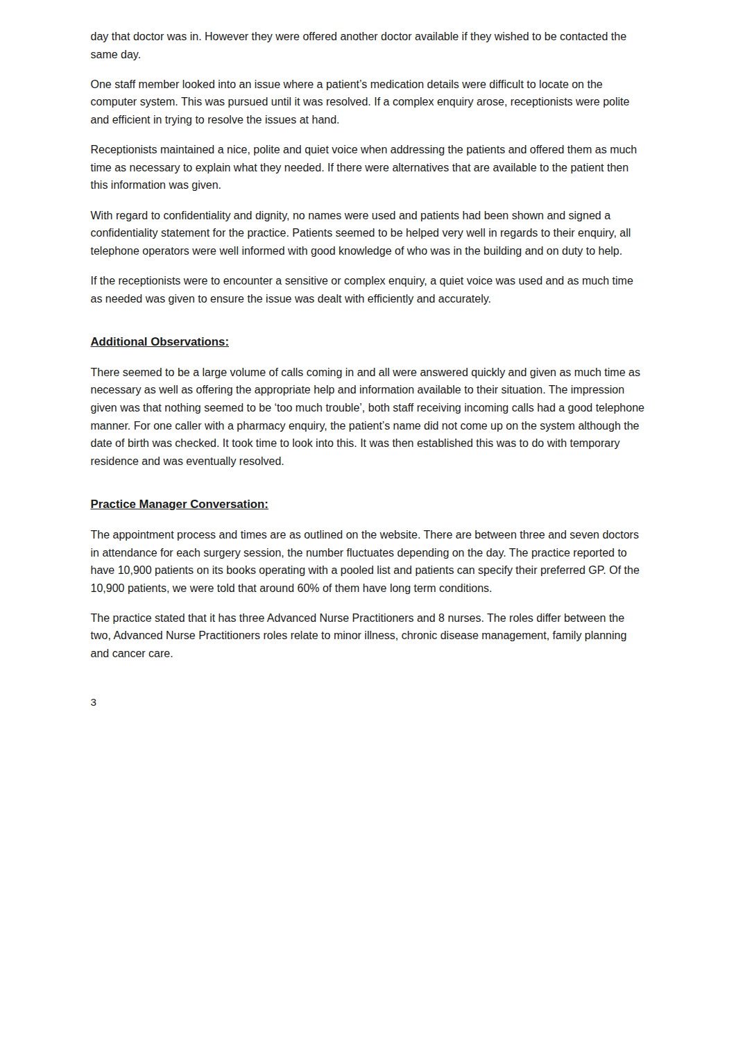day that doctor was in. However they were offered another doctor available if they wished to be contacted the same day.
One staff member looked into an issue where a patient’s medication details were difficult to locate on the computer system. This was pursued until it was resolved. If a complex enquiry arose, receptionists were polite and efficient in trying to resolve the issues at hand.
Receptionists maintained a nice, polite and quiet voice when addressing the patients and offered them as much time as necessary to explain what they needed. If there were alternatives that are available to the patient then this information was given.
With regard to confidentiality and dignity, no names were used and patients had been shown and signed a confidentiality statement for the practice. Patients seemed to be helped very well in regards to their enquiry, all telephone operators were well informed with good knowledge of who was in the building and on duty to help.
If the receptionists were to encounter a sensitive or complex enquiry, a quiet voice was used and as much time as needed was given to ensure the issue was dealt with efficiently and accurately.
Additional Observations:
There seemed to be a large volume of calls coming in and all were answered quickly and given as much time as necessary as well as offering the appropriate help and information available to their situation. The impression given was that nothing seemed to be ‘too much trouble’, both staff receiving incoming calls had a good telephone manner. For one caller with a pharmacy enquiry, the patient’s name did not come up on the system although the date of birth was checked. It took time to look into this. It was then established this was to do with temporary residence and was eventually resolved.
Practice Manager Conversation:
The appointment process and times are as outlined on the website. There are between three and seven doctors in attendance for each surgery session, the number fluctuates depending on the day. The practice reported to have 10,900 patients on its books operating with a pooled list and patients can specify their preferred GP. Of the 10,900 patients, we were told that around 60% of them have long term conditions.
The practice stated that it has three Advanced Nurse Practitioners and 8 nurses. The roles differ between the two, Advanced Nurse Practitioners roles relate to minor illness, chronic disease management, family planning and cancer care.
3